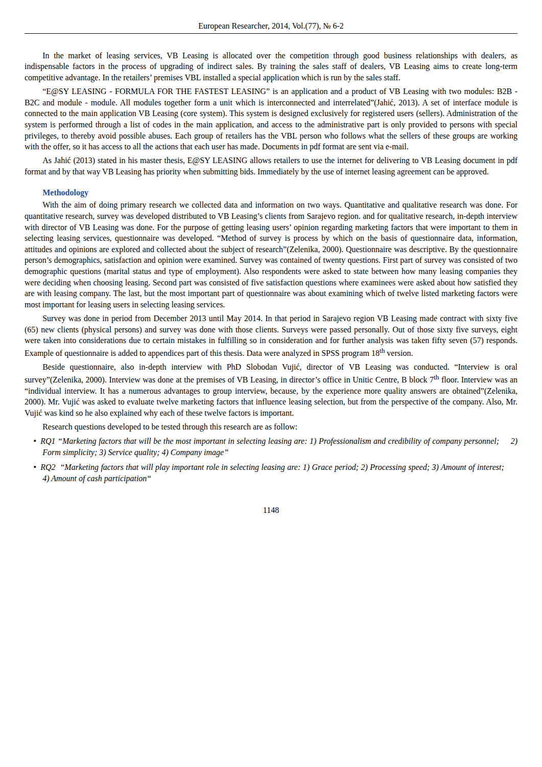European Researcher, 2014, Vol.(77), № 6-2
In the market of leasing services, VB Leasing is allocated over the competition through good business relationships with dealers, as indispensable factors in the process of upgrading of indirect sales. By training the sales staff of dealers, VB Leasing aims to create long-term competitive advantage. In the retailers’ premises VBL installed a special application which is run by the sales staff.
“E@SY LEASING - FORMULA FOR THE FASTEST LEASING” is an application and a product of VB Leasing with two modules: B2B - B2C and module - module. All modules together form a unit which is interconnected and interrelated”(Jahić, 2013). A set of interface module is connected to the main application VB Leasing (core system). This system is designed exclusively for registered users (sellers). Administration of the system is performed through a list of codes in the main application, and access to the administrative part is only provided to persons with special privileges, to thereby avoid possible abuses. Each group of retailers has the VBL person who follows what the sellers of these groups are working with the offer, so it has access to all the actions that each user has made. Documents in pdf format are sent via e-mail.
As Jahić (2013) stated in his master thesis, E@SY LEASING allows retailers to use the internet for delivering to VB Leasing document in pdf format and by that way VB Leasing has priority when submitting bids. Immediately by the use of internet leasing agreement can be approved.
Methodology
With the aim of doing primary research we collected data and information on two ways. Quantitative and qualitative research was done. For quantitative research, survey was developed distributed to VB Leasing’s clients from Sarajevo region. and for qualitative research, in-depth interview with director of VB Leasing was done. For the purpose of getting leasing users’ opinion regarding marketing factors that were important to them in selecting leasing services, questionnaire was developed. “Method of survey is process by which on the basis of questionnaire data, information, attitudes and opinions are explored and collected about the subject of research”(Zelenika, 2000). Questionnaire was descriptive. By the questionnaire person’s demographics, satisfaction and opinion were examined. Survey was contained of twenty questions. First part of survey was consisted of two demographic questions (marital status and type of employment). Also respondents were asked to state between how many leasing companies they were deciding when choosing leasing. Second part was consisted of five satisfaction questions where examinees were asked about how satisfied they are with leasing company. The last, but the most important part of questionnaire was about examining which of twelve listed marketing factors were most important for leasing users in selecting leasing services.
Survey was done in period from December 2013 until May 2014. In that period in Sarajevo region VB Leasing made contract with sixty five (65) new clients (physical persons) and survey was done with those clients. Surveys were passed personally. Out of those sixty five surveys, eight were taken into considerations due to certain mistakes in fulfilling so in consideration and for further analysis was taken fifty seven (57) responds. Example of questionnaire is added to appendices part of this thesis. Data were analyzed in SPSS program 18th version.
Beside questionnaire, also in-depth interview with PhD Slobodan Vujić, director of VB Leasing was conducted. “Interview is oral survey”(Zelenika, 2000). Interview was done at the premises of VB Leasing, in director’s office in Unitic Centre, B block 7th floor. Interview was an “individual interview. It has a numerous advantages to group interview, because, by the experience more quality answers are obtained”(Zelenika, 2000). Mr. Vujić was asked to evaluate twelve marketing factors that influence leasing selection, but from the perspective of the company. Also, Mr. Vujić was kind so he also explained why each of these twelve factors is important.
Research questions developed to be tested through this research are as follow:
RQ1 “Marketing factors that will be the most important in selecting leasing are: 1) Professionalism and credibility of company personnel; 2) Form simplicity; 3) Service quality; 4) Company image”
RQ2 “Marketing factors that will play important role in selecting leasing are: 1) Grace period; 2) Processing speed; 3) Amount of interest; 4) Amount of cash participation“
1148